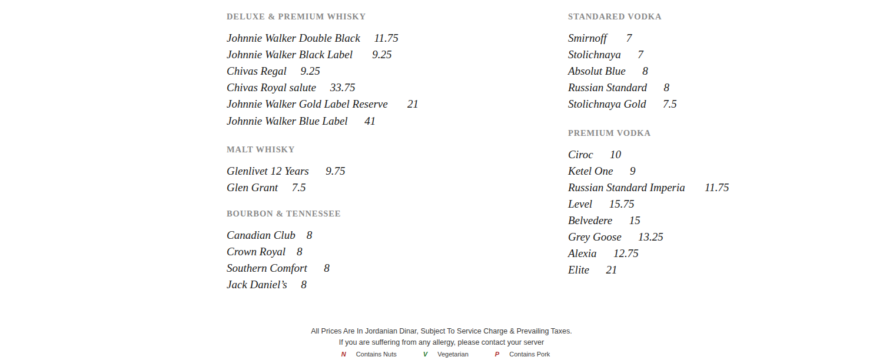Deluxe & Premium Whisky
Johnnie Walker Double Black 11.75
Johnnie Walker Black Label 9.25
Chivas Regal 9.25
Chivas Royal salute 33.75
Johnnie Walker Gold Label Reserve 21
Johnnie Walker Blue Label 41
Malt Whisky
Glenlivet 12 Years 9.75
Glen Grant 7.5
Bourbon & Tennessee
Canadian Club 8
Crown Royal 8
Southern Comfort 8
Jack Daniel’s 8
Standared Vodka
Smirnoff 7
Stolichnaya 7
Absolut Blue 8
Russian Standard 8
Stolichnaya Gold 7.5
Premium Vodka
Ciroc 10
Ketel One 9
Russian Standard Imperia 11.75
Level 15.75
Belvedere 15
Grey Goose 13.25
Alexia 12.75
Elite 21
All Prices Are In Jordanian Dinar, Subject To Service Charge & Prevailing Taxes.
If you are suffering from any allergy, please contact your server
N Contains Nuts V Vegetarian P Contains Pork